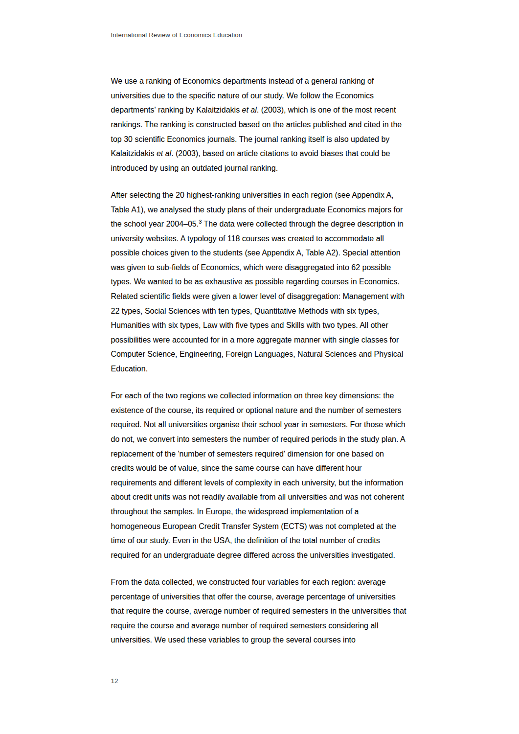International Review of Economics Education
We use a ranking of Economics departments instead of a general ranking of universities due to the specific nature of our study. We follow the Economics departments' ranking by Kalaitzidakis et al. (2003), which is one of the most recent rankings. The ranking is constructed based on the articles published and cited in the top 30 scientific Economics journals. The journal ranking itself is also updated by Kalaitzidakis et al. (2003), based on article citations to avoid biases that could be introduced by using an outdated journal ranking.
After selecting the 20 highest-ranking universities in each region (see Appendix A, Table A1), we analysed the study plans of their undergraduate Economics majors for the school year 2004–05.3 The data were collected through the degree description in university websites. A typology of 118 courses was created to accommodate all possible choices given to the students (see Appendix A, Table A2). Special attention was given to sub-fields of Economics, which were disaggregated into 62 possible types. We wanted to be as exhaustive as possible regarding courses in Economics. Related scientific fields were given a lower level of disaggregation: Management with 22 types, Social Sciences with ten types, Quantitative Methods with six types, Humanities with six types, Law with five types and Skills with two types. All other possibilities were accounted for in a more aggregate manner with single classes for Computer Science, Engineering, Foreign Languages, Natural Sciences and Physical Education.
For each of the two regions we collected information on three key dimensions: the existence of the course, its required or optional nature and the number of semesters required. Not all universities organise their school year in semesters. For those which do not, we convert into semesters the number of required periods in the study plan. A replacement of the 'number of semesters required' dimension for one based on credits would be of value, since the same course can have different hour requirements and different levels of complexity in each university, but the information about credit units was not readily available from all universities and was not coherent throughout the samples. In Europe, the widespread implementation of a homogeneous European Credit Transfer System (ECTS) was not completed at the time of our study. Even in the USA, the definition of the total number of credits required for an undergraduate degree differed across the universities investigated.
From the data collected, we constructed four variables for each region: average percentage of universities that offer the course, average percentage of universities that require the course, average number of required semesters in the universities that require the course and average number of required semesters considering all universities. We used these variables to group the several courses into
12